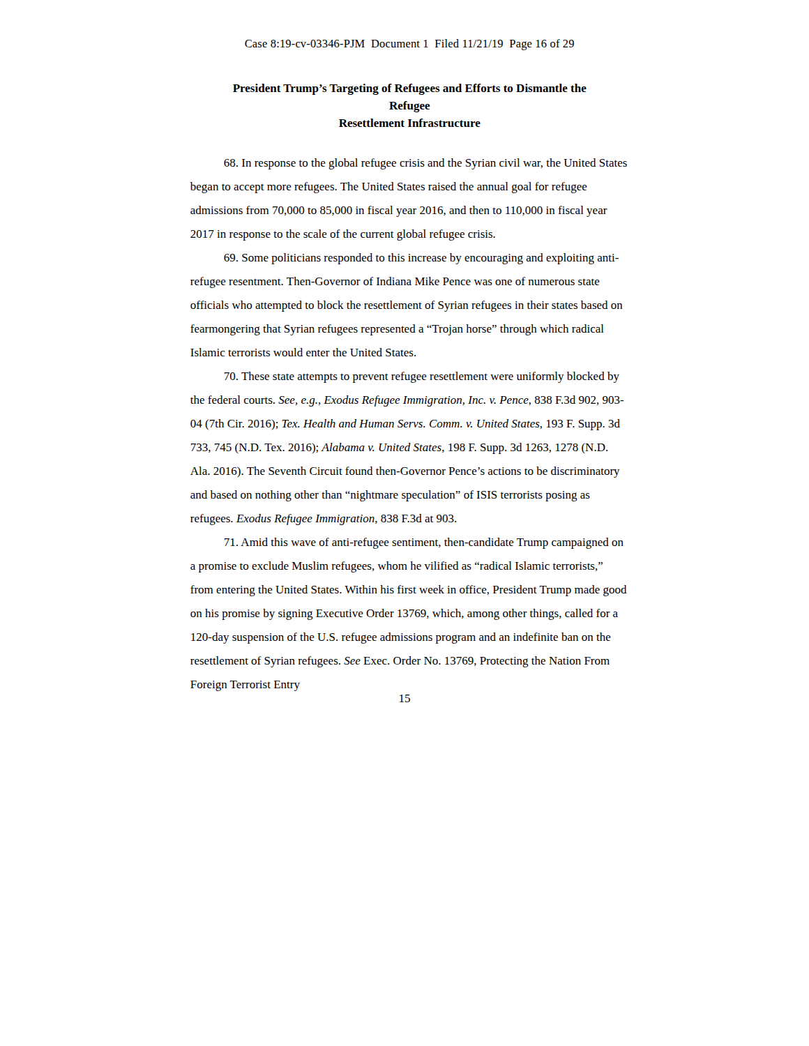Case 8:19-cv-03346-PJM Document 1 Filed 11/21/19 Page 16 of 29
President Trump’s Targeting of Refugees and Efforts to Dismantle the Refugee
Resettlement Infrastructure
68. In response to the global refugee crisis and the Syrian civil war, the United States began to accept more refugees. The United States raised the annual goal for refugee admissions from 70,000 to 85,000 in fiscal year 2016, and then to 110,000 in fiscal year 2017 in response to the scale of the current global refugee crisis.
69. Some politicians responded to this increase by encouraging and exploiting anti-refugee resentment. Then-Governor of Indiana Mike Pence was one of numerous state officials who attempted to block the resettlement of Syrian refugees in their states based on fearmongering that Syrian refugees represented a “Trojan horse” through which radical Islamic terrorists would enter the United States.
70. These state attempts to prevent refugee resettlement were uniformly blocked by the federal courts. See, e.g., Exodus Refugee Immigration, Inc. v. Pence, 838 F.3d 902, 903-04 (7th Cir. 2016); Tex. Health and Human Servs. Comm. v. United States, 193 F. Supp. 3d 733, 745 (N.D. Tex. 2016); Alabama v. United States, 198 F. Supp. 3d 1263, 1278 (N.D. Ala. 2016). The Seventh Circuit found then-Governor Pence’s actions to be discriminatory and based on nothing other than “nightmare speculation” of ISIS terrorists posing as refugees. Exodus Refugee Immigration, 838 F.3d at 903.
71. Amid this wave of anti-refugee sentiment, then-candidate Trump campaigned on a promise to exclude Muslim refugees, whom he vilified as “radical Islamic terrorists,” from entering the United States. Within his first week in office, President Trump made good on his promise by signing Executive Order 13769, which, among other things, called for a 120-day suspension of the U.S. refugee admissions program and an indefinite ban on the resettlement of Syrian refugees. See Exec. Order No. 13769, Protecting the Nation From Foreign Terrorist Entry
15